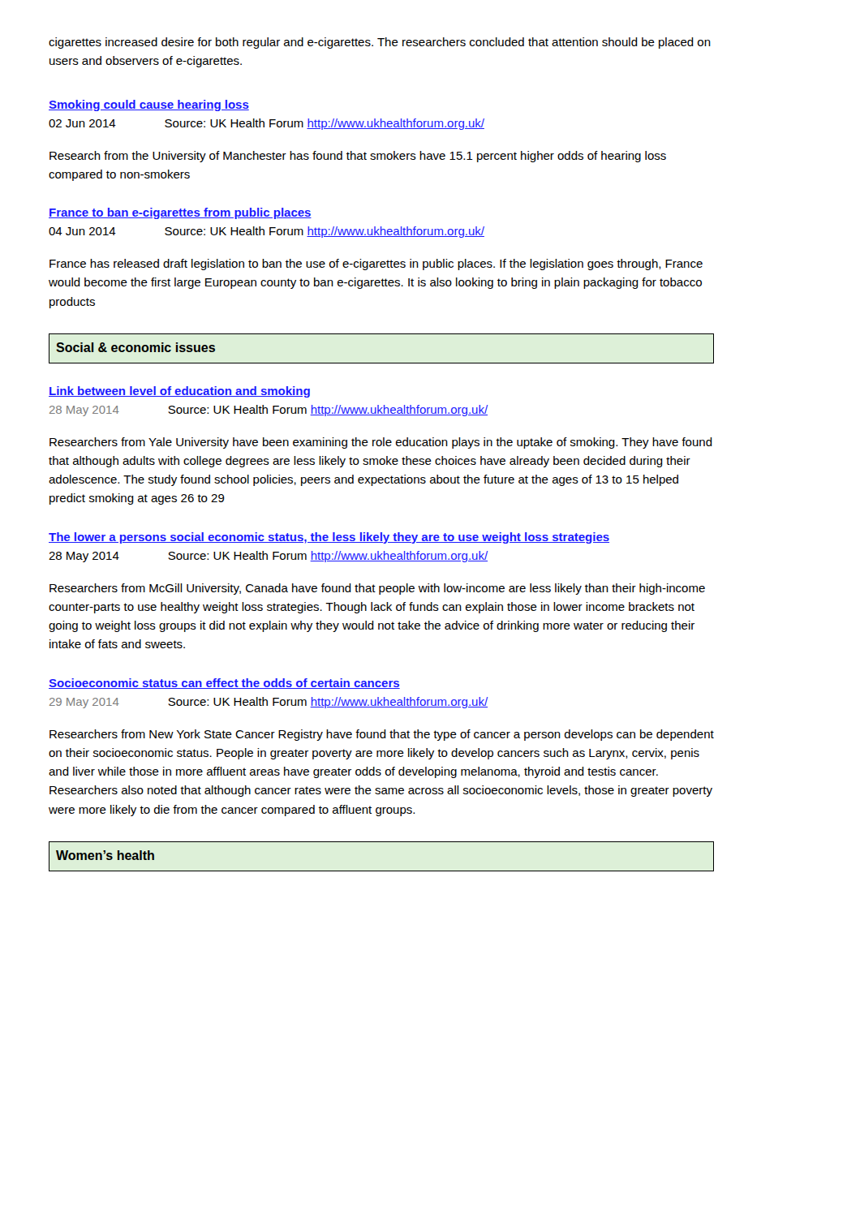cigarettes increased desire for both regular and e-cigarettes. The researchers concluded that attention should be placed on users and observers of e-cigarettes.
Smoking could cause hearing loss
02 Jun 2014 Source: UK Health Forum http://www.ukhealthforum.org.uk/
Research from the University of Manchester has found that smokers have 15.1 percent higher odds of hearing loss compared to non-smokers
France to ban e-cigarettes from public places
04 Jun 2014 Source: UK Health Forum http://www.ukhealthforum.org.uk/
France has released draft legislation to ban the use of e-cigarettes in public places. If the legislation goes through, France would become the first large European county to ban e-cigarettes. It is also looking to bring in plain packaging for tobacco products
Social & economic issues
Link between level of education and smoking
28 May 2014 Source: UK Health Forum http://www.ukhealthforum.org.uk/
Researchers from Yale University have been examining the role education plays in the uptake of smoking. They have found that although adults with college degrees are less likely to smoke these choices have already been decided during their adolescence. The study found school policies, peers and expectations about the future at the ages of 13 to 15 helped predict smoking at ages 26 to 29
The lower a persons social economic status, the less likely they are to use weight loss strategies
28 May 2014 Source: UK Health Forum http://www.ukhealthforum.org.uk/
Researchers from McGill University, Canada have found that people with low-income are less likely than their high-income counter-parts to use healthy weight loss strategies. Though lack of funds can explain those in lower income brackets not going to weight loss groups it did not explain why they would not take the advice of drinking more water or reducing their intake of fats and sweets.
Socioeconomic status can effect the odds of certain cancers
29 May 2014 Source: UK Health Forum http://www.ukhealthforum.org.uk/
Researchers from New York State Cancer Registry have found that the type of cancer a person develops can be dependent on their socioeconomic status. People in greater poverty are more likely to develop cancers such as Larynx, cervix, penis and liver while those in more affluent areas have greater odds of developing melanoma, thyroid and testis cancer. Researchers also noted that although cancer rates were the same across all socioeconomic levels, those in greater poverty were more likely to die from the cancer compared to affluent groups.
Women’s health